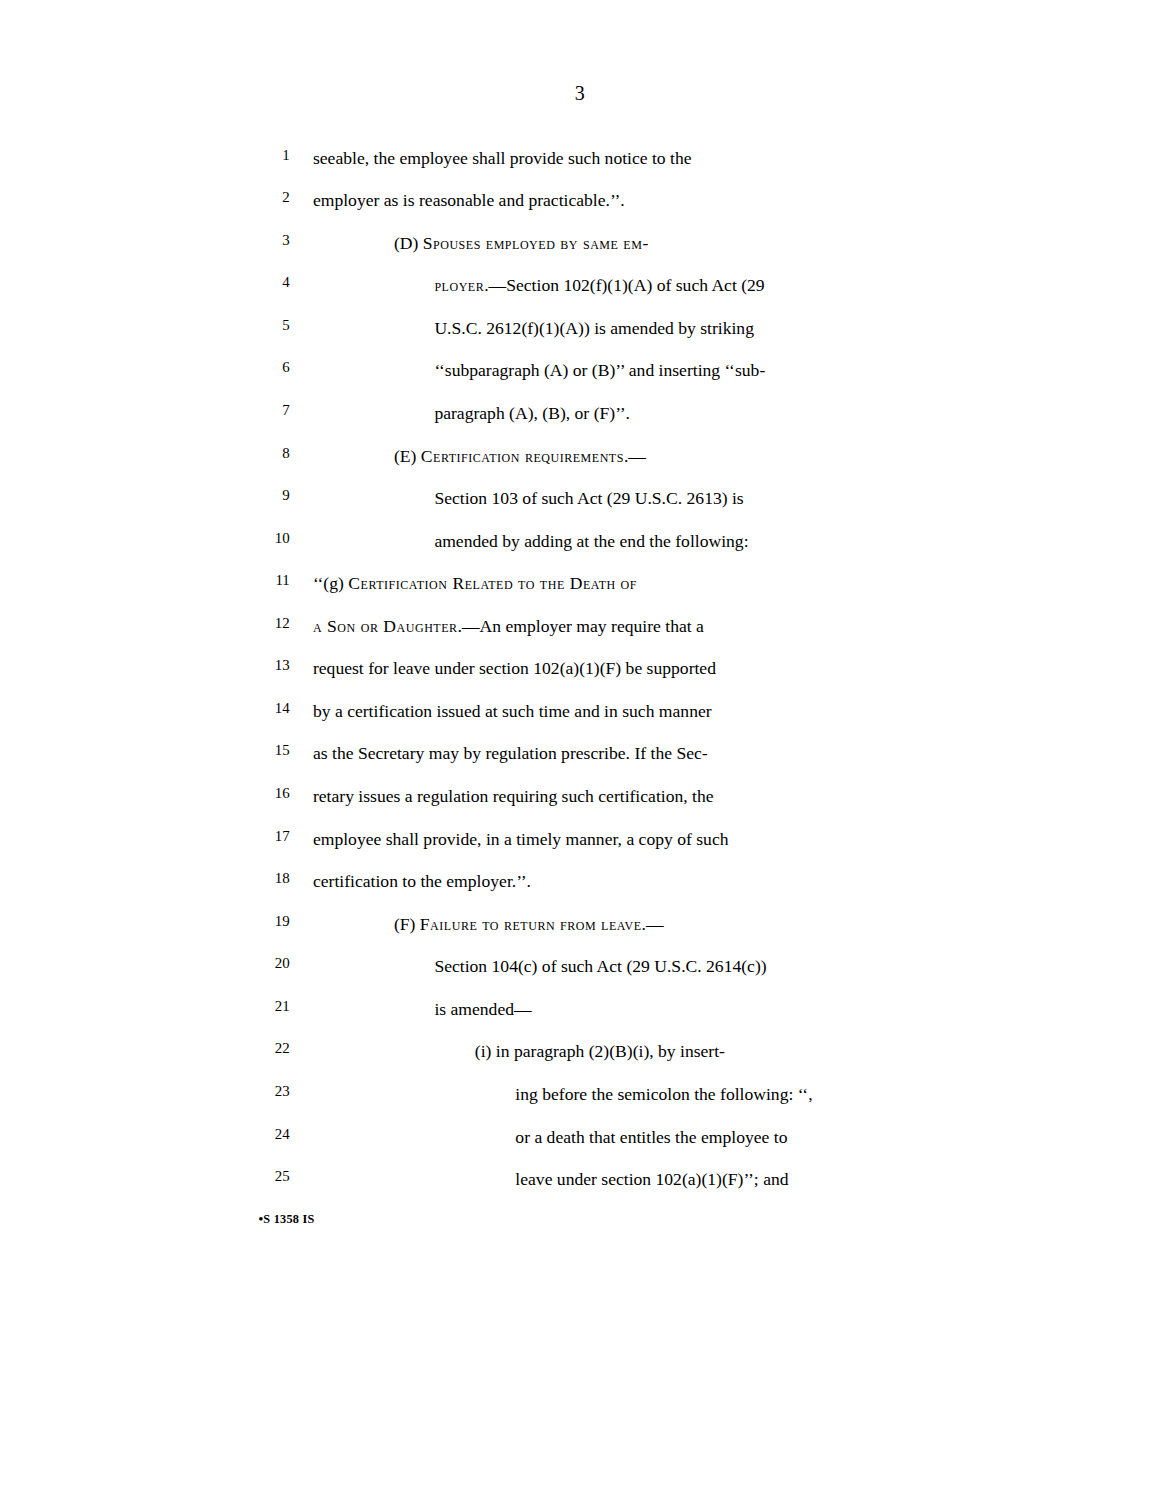3
seeable, the employee shall provide such notice to the
employer as is reasonable and practicable.’’.
(D) Spouses employed by same em-
ployer.—Section 102(f)(1)(A) of such Act (29
U.S.C. 2612(f)(1)(A)) is amended by striking
‘‘subparagraph (A) or (B)’’ and inserting ‘‘sub-
paragraph (A), (B), or (F)’’.
(E) Certification requirements.—
Section 103 of such Act (29 U.S.C. 2613) is
amended by adding at the end the following:
‘‘(g) Certification Related to the Death of
a Son or Daughter.—An employer may require that a
request for leave under section 102(a)(1)(F) be supported
by a certification issued at such time and in such manner
as the Secretary may by regulation prescribe. If the Sec-
retary issues a regulation requiring such certification, the
employee shall provide, in a timely manner, a copy of such
certification to the employer.’’.
(F) Failure to return from leave.—
Section 104(c) of such Act (29 U.S.C. 2614(c))
is amended—
(i) in paragraph (2)(B)(i), by insert-
ing before the semicolon the following: ‘‘,
or a death that entitles the employee to
leave under section 102(a)(1)(F)’’; and
•S 1358 IS